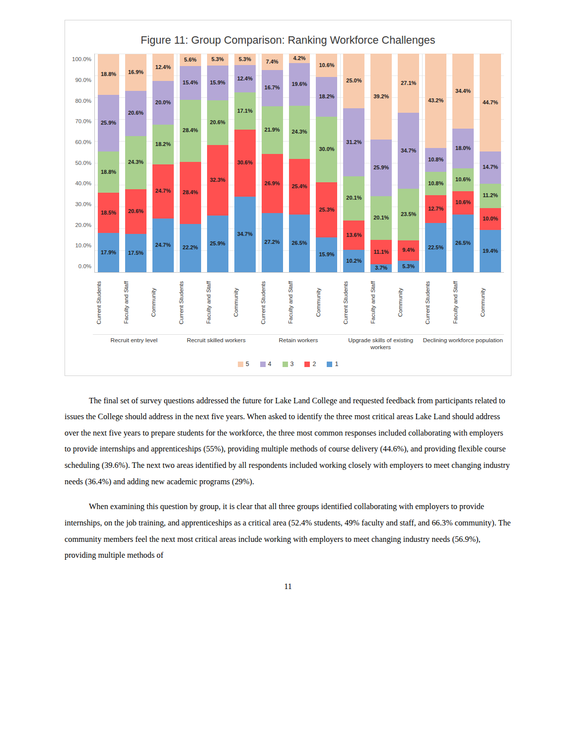Figure 11: Group Comparison: Ranking Workforce Challenges
100.0%
90.0%
80.0%
70.0%
60.0%
50.0%
40.0%
30.0%
20.0%
10.0%
0.0%
18.8%
25.9%
18.8%
18.5%
17.9%
16.9%
20.6%
24.3%
20.6%
17.5%
12.4%
20.0%
18.2%
24.7%
24.7%
5.6%
15.4%
28.4%
28.4%
22.2%
5.3%
15.9%
20.6%
32.3%
25.9%
5.3%
12.4%
17.1%
30.6%
34.7%
7.4%
16.7%
21.9%
26.9%
27.2%
4.2%
19.6%
24.3%
25.4%
26.5%
10.6%
18.2%
30.0%
25.3%
15.9%
25.0%
31.2%
20.1%
13.6%
10.2%
39.2%
25.9%
20.1%
11.1%
3.7%
27.1%
34.7%
23.5%
9.4%
5.3%
43.2%
10.8%
10.8%
12.7%
22.5%
34.4%
18.0%
10.6%
10.6%
26.5%
44.7%
14.7%
11.2%
10.0%
19.4%
Current Students
Faculty and Staff
Community
Current Students
Faculty and Staff
Community
Current Students
Faculty and Staff
Community
Current Students
Faculty and Staff
Community
Current Students
Faculty and Staff
Community
Recruit entry level
Recruit skilled workers
Retain workers
Upgrade skills of existing workers
Declining workforce population
5
4
3
2
1
The final set of survey questions addressed the future for Lake Land College and requested feedback from participants related to issues the College should address in the next five years. When asked to identify the three most critical areas Lake Land should address over the next five years to prepare students for the workforce, the three most common responses included collaborating with employers to provide internships and apprenticeships (55%), providing multiple methods of course delivery (44.6%), and providing flexible course scheduling (39.6%). The next two areas identified by all respondents included working closely with employers to meet changing industry needs (36.4%) and adding new academic programs (29%).
When examining this question by group, it is clear that all three groups identified collaborating with employers to provide internships, on the job training, and apprenticeships as a critical area (52.4% students, 49% faculty and staff, and 66.3% community). The community members feel the next most critical areas include working with employers to meet changing industry needs (56.9%), providing multiple methods of
11